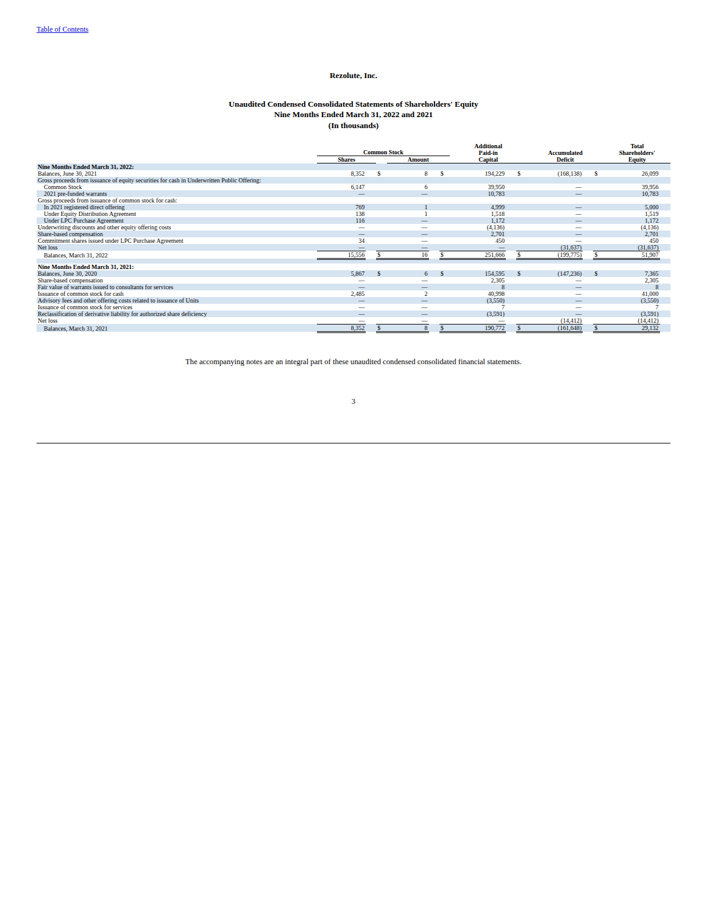Table of Contents
Rezolute, Inc.
Unaudited Condensed Consolidated Statements of Shareholders' Equity
Nine Months Ended March 31, 2022 and 2021
(In thousands)
| | Common Stock | Additional Paid-in | Accumulated | Total Shareholders' |
| | Shares | | Amount | Capital | Deficit | Equity |
| Nine Months Ended March 31, 2022: | |
| Balances, June 30, 2021 | 8,352 | | $ | 8 | | $ | 194,229 | | $ | (168,138) | | $ | 26,099 | |
| Gross proceeds from issuance of equity securities for cash in Underwritten Public Offering: | |
| Common Stock | 6,147 | | | 6 | | | 39,950 | | | — | | | 39,956 | |
| 2021 pre-funded warrants | — | | | — | | | 10,783 | | | — | | | 10,783 | |
| Gross proceeds from issuance of common stock for cash: | |
| In 2021 registered direct offering | 769 | | | 1 | | | 4,999 | | | — | | | 5,000 | |
| Under Equity Distribution Agreement | 138 | | | 1 | | | 1,518 | | | — | | | 1,519 | |
| Under LPC Purchase Agreement | 116 | | | — | | | 1,172 | | | — | | | 1,172 | |
| Underwriting discounts and other equity offering costs | — | | | — | | | (4,136) | | | — | | | (4,136) | |
| Share-based compensation | — | | | — | | | 2,701 | | | — | | | 2,701 | |
| Commitment shares issued under LPC Purchase Agreement | 34 | | | — | | | 450 | | | — | | | 450 | |
| Net loss | — | | | — | | | — | | | (31,637) | | | (31,637) | |
| Balances, March 31, 2022 | 15,556 | | $ | 16 | | $ | 251,666 | | $ | (199,775) | | $ | 51,907 | |
| Nine Months Ended March 31, 2021: | |
| Balances, June 30, 2020 | 5,867 | | $ | 6 | | $ | 154,595 | | $ | (147,236) | | $ | 7,365 | |
| Share-based compensation | — | | | — | | | 2,305 | | | — | | | 2,305 | |
| Fair value of warrants issued to consultants for services | — | | | — | | | 8 | | | — | | | 8 | |
| Issuance of common stock for cash | 2,485 | | | 2 | | | 40,998 | | | — | | | 41,000 | |
| Advisory fees and other offering costs related to issuance of Units | — | | | — | | | (3,550) | | | — | | | (3,550) | |
| Issuance of common stock for services | — | | | — | | | 7 | | | — | | | 7 | |
| Reclassification of derivative liability for authorized share deficiency | — | | | — | | | (3,591) | | | — | | | (3,591) | |
| Net loss | — | | | — | | | — | | | (14,412) | | | (14,412) | |
| Balances, March 31, 2021 | 8,352 | | $ | 8 | | $ | 190,772 | | $ | (161,648) | | $ | 29,132 | |
The accompanying notes are an integral part of these unaudited condensed consolidated financial statements.
3